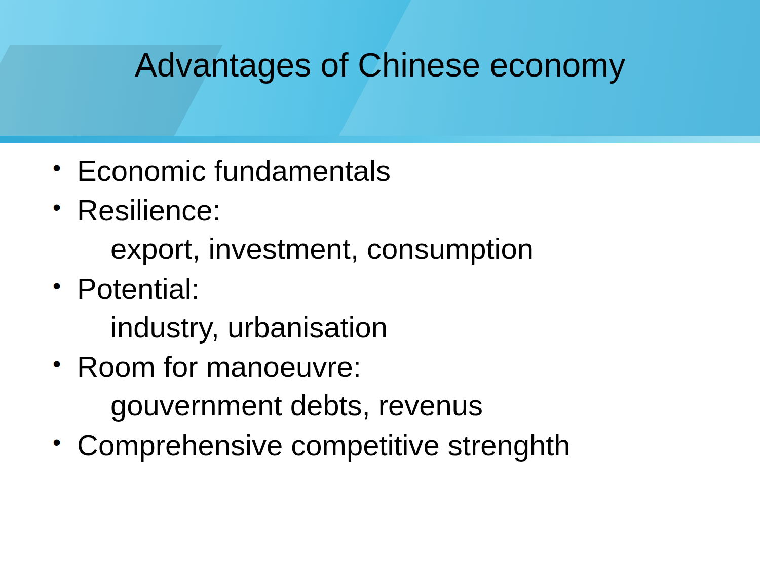Advantages of Chinese economy
Economic fundamentals
Resilience: export, investment, consumption
Potential: industry, urbanisation
Room for manoeuvre: gouvernment debts, revenus
Comprehensive competitive strenghth